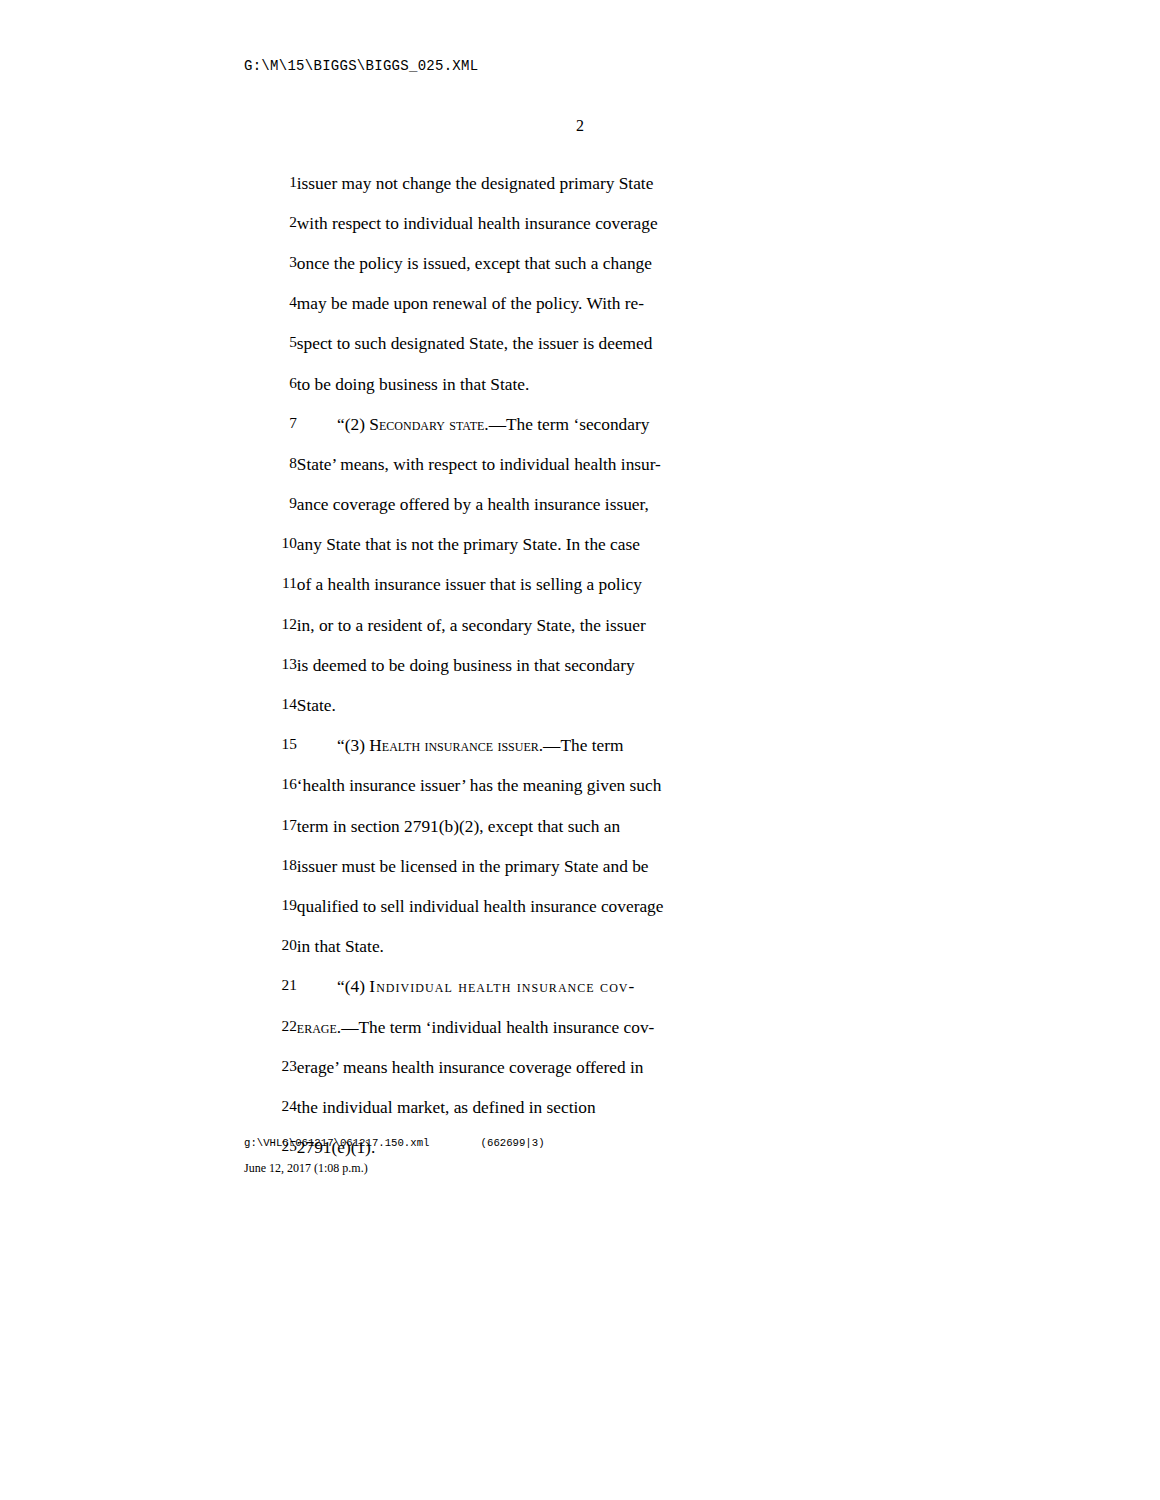G:\M\15\BIGGS\BIGGS_025.XML
2
| 1 | issuer may not change the designated primary State |
| 2 | with respect to individual health insurance coverage |
| 3 | once the policy is issued, except that such a change |
| 4 | may be made upon renewal of the policy. With re- |
| 5 | spect to such designated State, the issuer is deemed |
| 6 | to be doing business in that State. |
| 7 | “(2) Secondary state. —The term ‘secondary |
| 8 | State’ means, with respect to individual health insur- |
| 9 | ance coverage offered by a health insurance issuer, |
| 10 | any State that is not the primary State. In the case |
| 11 | of a health insurance issuer that is selling a policy |
| 12 | in, or to a resident of, a secondary State, the issuer |
| 13 | is deemed to be doing business in that secondary |
| 14 | State. |
| 15 | “(3) Health insurance issuer. —The term |
| 16 | ‘health insurance issuer’ has the meaning given such |
| 17 | term in section 2791(b)(2), except that such an |
| 18 | issuer must be licensed in the primary State and be |
| 19 | qualified to sell individual health insurance coverage |
| 20 | in that State. |
| 21 | “(4) Individual health insurance cov- |
| 22 | erage. —The term ‘individual health insurance cov- |
| 23 | erage’ means health insurance coverage offered in |
| 24 | the individual market, as defined in section |
| 25 | 2791(e)(1). |
g:\VHLC\061217\061217.150.xml (662699|3)
June 12, 2017 (1:08 p.m.)